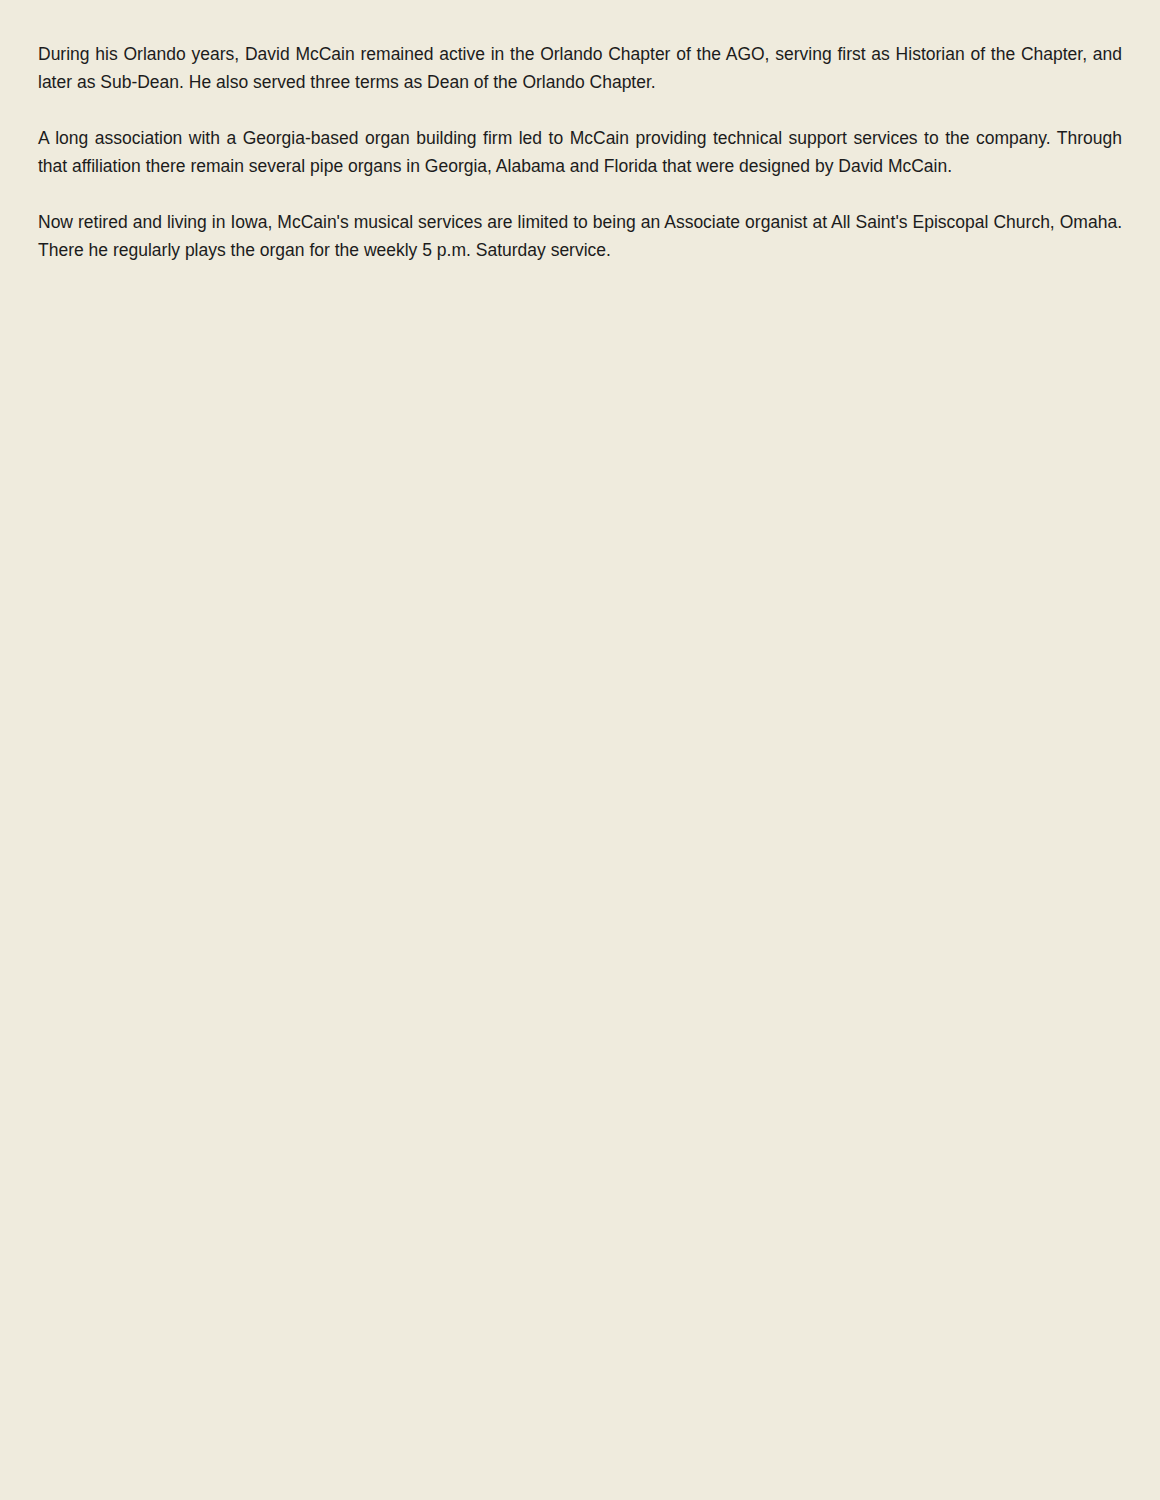During his Orlando years, David McCain remained active in the Orlando Chapter of the AGO, serving first as Historian of the Chapter, and later as Sub-Dean. He also served three terms as Dean of the Orlando Chapter.
A long association with a Georgia-based organ building firm led to McCain providing technical support services to the company. Through that affiliation there remain several pipe organs in Georgia, Alabama and Florida that were designed by David McCain.
Now retired and living in Iowa, McCain's musical services are limited to being an Associate organist at All Saint's Episcopal Church, Omaha. There he regularly plays the organ for the weekly 5 p.m. Saturday service.